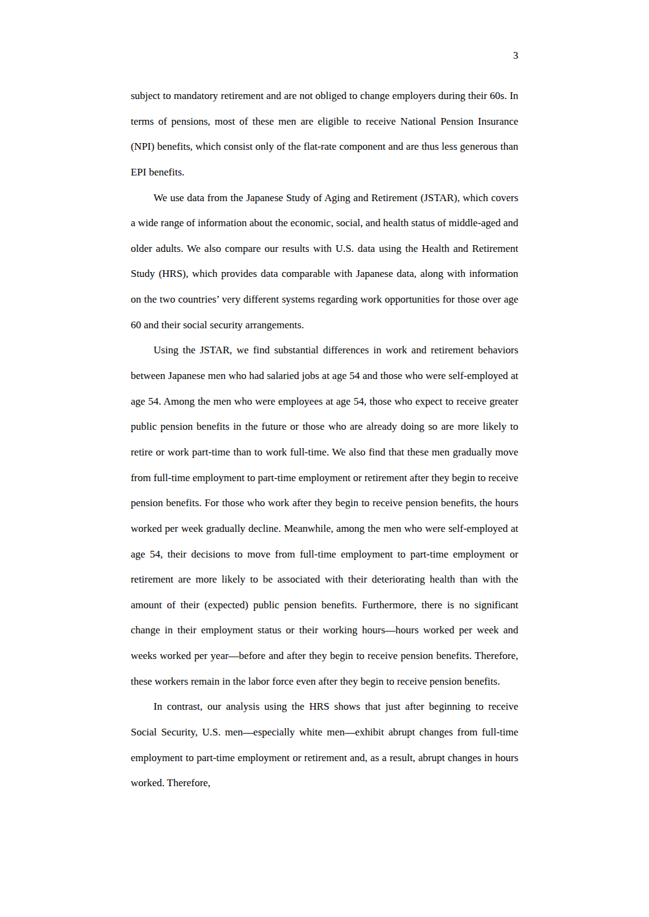3
subject to mandatory retirement and are not obliged to change employers during their 60s. In terms of pensions, most of these men are eligible to receive National Pension Insurance (NPI) benefits, which consist only of the flat-rate component and are thus less generous than EPI benefits.
We use data from the Japanese Study of Aging and Retirement (JSTAR), which covers a wide range of information about the economic, social, and health status of middle-aged and older adults. We also compare our results with U.S. data using the Health and Retirement Study (HRS), which provides data comparable with Japanese data, along with information on the two countries’ very different systems regarding work opportunities for those over age 60 and their social security arrangements.
Using the JSTAR, we find substantial differences in work and retirement behaviors between Japanese men who had salaried jobs at age 54 and those who were self-employed at age 54. Among the men who were employees at age 54, those who expect to receive greater public pension benefits in the future or those who are already doing so are more likely to retire or work part-time than to work full-time. We also find that these men gradually move from full-time employment to part-time employment or retirement after they begin to receive pension benefits. For those who work after they begin to receive pension benefits, the hours worked per week gradually decline. Meanwhile, among the men who were self-employed at age 54, their decisions to move from full-time employment to part-time employment or retirement are more likely to be associated with their deteriorating health than with the amount of their (expected) public pension benefits. Furthermore, there is no significant change in their employment status or their working hours—hours worked per week and weeks worked per year—before and after they begin to receive pension benefits. Therefore, these workers remain in the labor force even after they begin to receive pension benefits.
In contrast, our analysis using the HRS shows that just after beginning to receive Social Security, U.S. men—especially white men—exhibit abrupt changes from full-time employment to part-time employment or retirement and, as a result, abrupt changes in hours worked. Therefore,